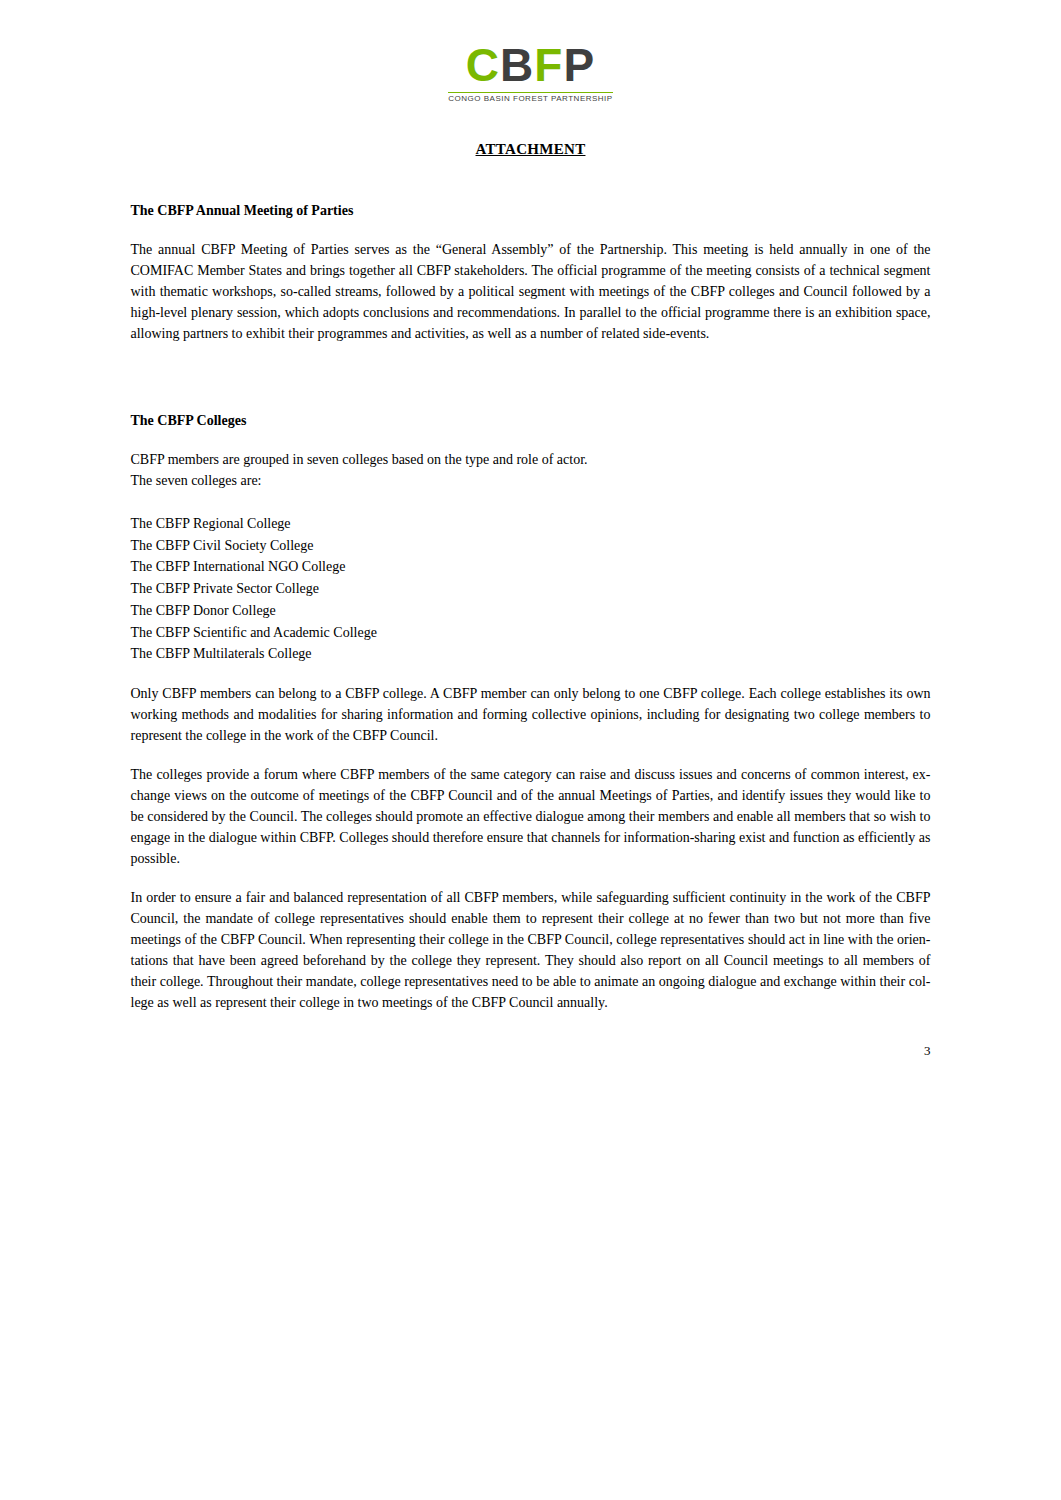CBFP
CONGO BASIN FOREST PARTNERSHIP
ATTACHMENT
The CBFP Annual Meeting of Parties
The annual CBFP Meeting of Parties serves as the “General Assembly” of the Partnership. This meeting is held annually in one of the COMIFAC Member States and brings together all CBFP stakeholders. The official programme of the meeting consists of a technical segment with thematic workshops, so‑called streams, followed by a political segment with meetings of the CBFP colleges and Council followed by a high‑level plenary session, which adopts conclusions and recommendations. In parallel to the official programme there is an exhibition space, allowing partners to exhibit their programmes and activities, as well as a number of related side‑events.
The CBFP Colleges
CBFP members are grouped in seven colleges based on the type and role of actor.
The seven colleges are:
The CBFP Regional College
The CBFP Civil Society College
The CBFP International NGO College
The CBFP Private Sector College
The CBFP Donor College
The CBFP Scientific and Academic College
The CBFP Multilaterals College
Only CBFP members can belong to a CBFP college. A CBFP member can only belong to one CBFP college. Each college establishes its own working methods and modalities for sharing information and forming collective opinions, including for designating two college members to represent the college in the work of the CBFP Council.
The colleges provide a forum where CBFP members of the same category can raise and discuss issues and concerns of common interest, exchange views on the outcome of meetings of the CBFP Council and of the annual Meetings of Parties, and identify issues they would like to be considered by the Council. The colleges should promote an effective dialogue among their members and enable all members that so wish to engage in the dialogue within CBFP. Colleges should therefore ensure that channels for information‑sharing exist and function as efficiently as possible.
In order to ensure a fair and balanced representation of all CBFP members, while safeguarding sufficient continuity in the work of the CBFP Council, the mandate of college representatives should enable them to represent their college at no fewer than two but not more than five meetings of the CBFP Council. When representing their college in the CBFP Council, college representatives should act in line with the orientations that have been agreed beforehand by the college they represent. They should also report on all Council meetings to all members of their college. Throughout their mandate, college representatives need to be able to animate an ongoing dialogue and exchange within their college as well as represent their college in two meetings of the CBFP Council annually.
3